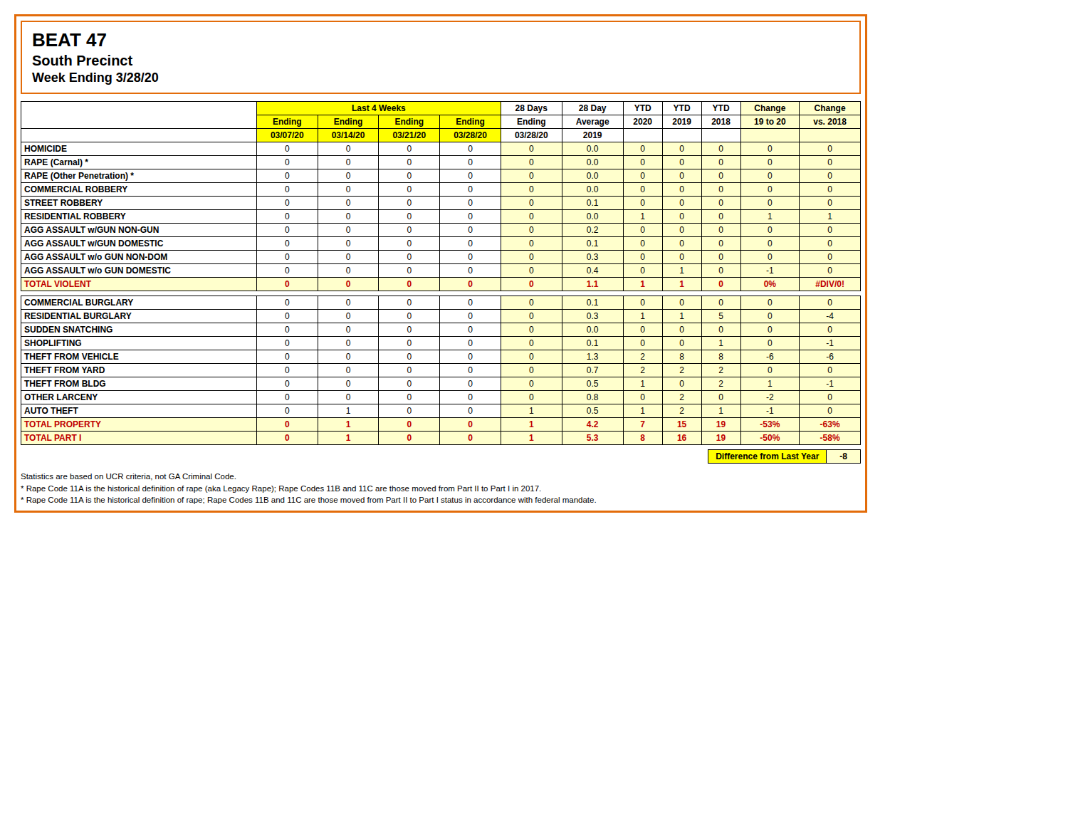BEAT 47
South Precinct
Week Ending 3/28/20
| | Last 4 Weeks | 28 Days | 28 Day | YTD | YTD | YTD | Change | Change |
| --- | --- | --- | --- | --- | --- | --- | --- | --- |
| Ending | Ending | Ending | Ending | Ending | Average | 2020 | 2019 | 2018 | 19 to 20 | vs. 2018 |
| | 03/07/20 | 03/14/20 | 03/21/20 | 03/28/20 | 03/28/20 | 2019 | | | | | |
| HOMICIDE | 0 | 0 | 0 | 0 | 0 | 0.0 | 0 | 0 | 0 | 0 | 0 |
| RAPE (Carnal) * | 0 | 0 | 0 | 0 | 0 | 0.0 | 0 | 0 | 0 | 0 | 0 |
| RAPE (Other Penetration) * | 0 | 0 | 0 | 0 | 0 | 0.0 | 0 | 0 | 0 | 0 | 0 |
| COMMERCIAL ROBBERY | 0 | 0 | 0 | 0 | 0 | 0.0 | 0 | 0 | 0 | 0 | 0 |
| STREET ROBBERY | 0 | 0 | 0 | 0 | 0 | 0.1 | 0 | 0 | 0 | 0 | 0 |
| RESIDENTIAL ROBBERY | 0 | 0 | 0 | 0 | 0 | 0.0 | 1 | 0 | 0 | 1 | 1 |
| AGG ASSAULT w/GUN NON-GUN | 0 | 0 | 0 | 0 | 0 | 0.2 | 0 | 0 | 0 | 0 | 0 |
| AGG ASSAULT w/GUN DOMESTIC | 0 | 0 | 0 | 0 | 0 | 0.1 | 0 | 0 | 0 | 0 | 0 |
| AGG ASSAULT w/o GUN NON-DOM | 0 | 0 | 0 | 0 | 0 | 0.3 | 0 | 0 | 0 | 0 | 0 |
| AGG ASSAULT w/o GUN DOMESTIC | 0 | 0 | 0 | 0 | 0 | 0.4 | 0 | 1 | 0 | -1 | 0 |
| TOTAL VIOLENT | 0 | 0 | 0 | 0 | 0 | 1.1 | 1 | 1 | 0 | 0% | #DIV/0! |
| COMMERCIAL BURGLARY | 0 | 0 | 0 | 0 | 0 | 0.1 | 0 | 0 | 0 | 0 | 0 |
| RESIDENTIAL BURGLARY | 0 | 0 | 0 | 0 | 0 | 0.3 | 1 | 1 | 5 | 0 | -4 |
| SUDDEN SNATCHING | 0 | 0 | 0 | 0 | 0 | 0.0 | 0 | 0 | 0 | 0 | 0 |
| SHOPLIFTING | 0 | 0 | 0 | 0 | 0 | 0.1 | 0 | 0 | 1 | 0 | -1 |
| THEFT FROM VEHICLE | 0 | 0 | 0 | 0 | 0 | 1.3 | 2 | 8 | 8 | -6 | -6 |
| THEFT FROM YARD | 0 | 0 | 0 | 0 | 0 | 0.7 | 2 | 2 | 2 | 0 | 0 |
| THEFT FROM BLDG | 0 | 0 | 0 | 0 | 0 | 0.5 | 1 | 0 | 2 | 1 | -1 |
| OTHER LARCENY | 0 | 0 | 0 | 0 | 0 | 0.8 | 0 | 2 | 0 | -2 | 0 |
| AUTO THEFT | 0 | 1 | 0 | 0 | 1 | 0.5 | 1 | 2 | 1 | -1 | 0 |
| TOTAL PROPERTY | 0 | 1 | 0 | 0 | 1 | 4.2 | 7 | 15 | 19 | -53% | -63% |
| TOTAL PART I | 0 | 1 | 0 | 0 | 1 | 5.3 | 8 | 16 | 19 | -50% | -58% |
Difference from Last Year-8
Statistics are based on UCR criteria, not GA Criminal Code.
* Rape Code 11A is the historical definition of rape (aka Legacy Rape); Rape Codes 11B and 11C are those moved from Part II to Part I in 2017.
* Rape Code 11A is the historical definition of rape; Rape Codes 11B and 11C are those moved from Part II to Part I status in accordance with federal mandate.